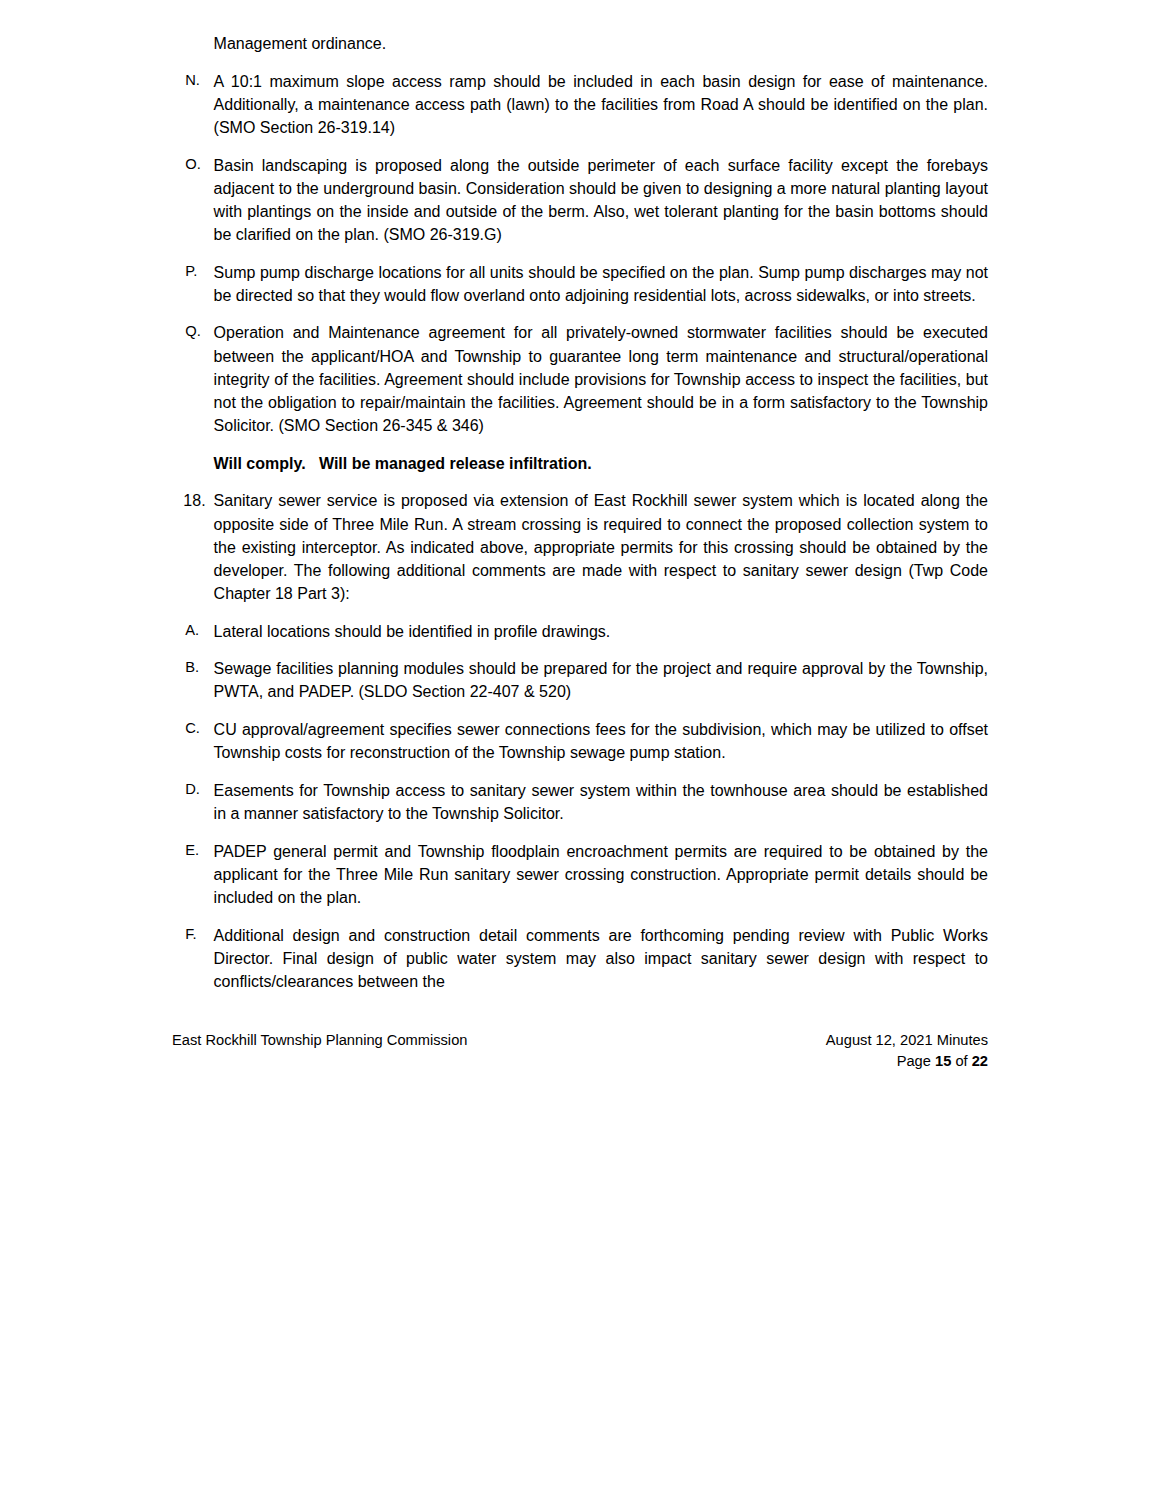Management ordinance.
N. A 10:1 maximum slope access ramp should be included in each basin design for ease of maintenance. Additionally, a maintenance access path (lawn) to the facilities from Road A should be identified on the plan. (SMO Section 26-319.14)
O. Basin landscaping is proposed along the outside perimeter of each surface facility except the forebays adjacent to the underground basin. Consideration should be given to designing a more natural planting layout with plantings on the inside and outside of the berm. Also, wet tolerant planting for the basin bottoms should be clarified on the plan. (SMO 26-319.G)
P. Sump pump discharge locations for all units should be specified on the plan. Sump pump discharges may not be directed so that they would flow overland onto adjoining residential lots, across sidewalks, or into streets.
Q. Operation and Maintenance agreement for all privately-owned stormwater facilities should be executed between the applicant/HOA and Township to guarantee long term maintenance and structural/operational integrity of the facilities. Agreement should include provisions for Township access to inspect the facilities, but not the obligation to repair/maintain the facilities. Agreement should be in a form satisfactory to the Township Solicitor. (SMO Section 26-345 & 346)
Will comply. Will be managed release infiltration.
18. Sanitary sewer service is proposed via extension of East Rockhill sewer system which is located along the opposite side of Three Mile Run. A stream crossing is required to connect the proposed collection system to the existing interceptor. As indicated above, appropriate permits for this crossing should be obtained by the developer. The following additional comments are made with respect to sanitary sewer design (Twp Code Chapter 18 Part 3):
A. Lateral locations should be identified in profile drawings.
B. Sewage facilities planning modules should be prepared for the project and require approval by the Township, PWTA, and PADEP. (SLDO Section 22-407 & 520)
C. CU approval/agreement specifies sewer connections fees for the subdivision, which may be utilized to offset Township costs for reconstruction of the Township sewage pump station.
D. Easements for Township access to sanitary sewer system within the townhouse area should be established in a manner satisfactory to the Township Solicitor.
E. PADEP general permit and Township floodplain encroachment permits are required to be obtained by the applicant for the Three Mile Run sanitary sewer crossing construction. Appropriate permit details should be included on the plan.
F. Additional design and construction detail comments are forthcoming pending review with Public Works Director. Final design of public water system may also impact sanitary sewer design with respect to conflicts/clearances between the
East Rockhill Township Planning Commission
August 12, 2021 Minutes Page 15 of 22